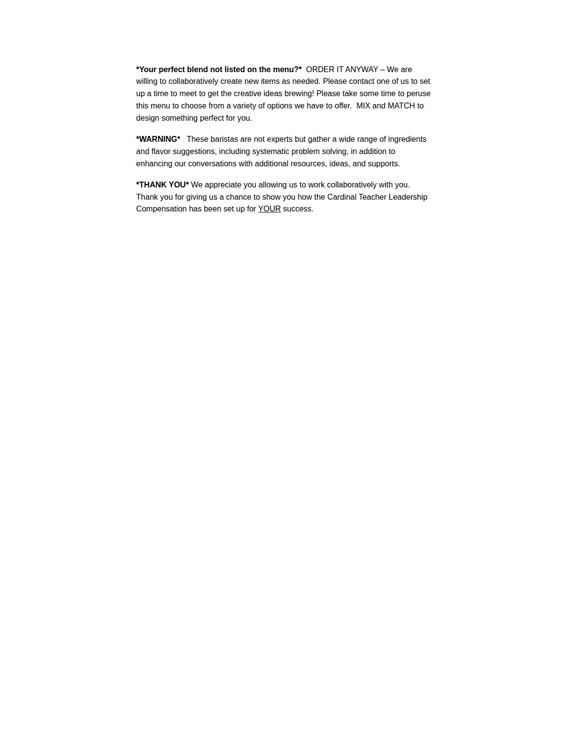*Your perfect blend not listed on the menu?* ORDER IT ANYWAY – We are willing to collaboratively create new items as needed. Please contact one of us to set up a time to meet to get the creative ideas brewing! Please take some time to peruse this menu to choose from a variety of options we have to offer. MIX and MATCH to design something perfect for you.
*WARNING* These baristas are not experts but gather a wide range of ingredients and flavor suggestions, including systematic problem solving, in addition to enhancing our conversations with additional resources, ideas, and supports.
*THANK YOU* We appreciate you allowing us to work collaboratively with you. Thank you for giving us a chance to show you how the Cardinal Teacher Leadership Compensation has been set up for YOUR success.